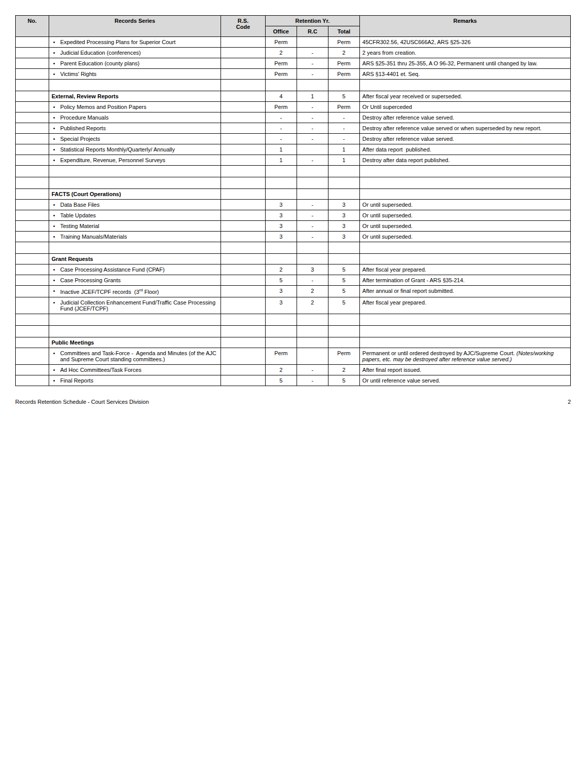| No. | Records Series | R.S. Code | Retention Yr. | Remarks |
| --- | --- | --- | --- | --- |
| Office | R.C | Total |
| | Expedited Processing Plans for Superior Court | | Perm | | Perm | 45CFR302.56, 42USC666A2, ARS §25-326 |
| | Judicial Education (conferences) | | 2 | - | 2 | 2 years from creation. |
| | Parent Education (county plans) | | Perm | - | Perm | ARS §25-351 thru 25-355, A O 96-32, Permanent until changed by law. |
| | Victims' Rights | | Perm | - | Perm | ARS §13-4401 et. Seq. |
| | External, Review Reports | | 4 | 1 | 5 | After fiscal year received or superseded. |
| | Policy Memos and Position Papers | | Perm | - | Perm | Or Until superceded |
| | Procedure Manuals | | - | - | - | Destroy after reference value served. |
| | Published Reports | | - | - | - | Destroy after reference value served or when superseded by new report. |
| | Special Projects | | - | - | - | Destroy after reference value served. |
| | Statistical Reports Monthly/Quarterly/ Annually | | 1 | | 1 | After data report published. |
| | Expenditure, Revenue, Personnel Surveys | | 1 | - | 1 | Destroy after data report published. |
| | FACTS (Court Operations) | | | | | |
| | Data Base Files | | 3 | - | 3 | Or until superseded. |
| | Table Updates | | 3 | - | 3 | Or until superseded. |
| | Testing Material | | 3 | - | 3 | Or until superseded. |
| | Training Manuals/Materials | | 3 | - | 3 | Or until superseded. |
| | Grant Requests | | | | | |
| | Case Processing Assistance Fund (CPAF) | | 2 | 3 | 5 | After fiscal year prepared. |
| | Case Processing Grants | | 5 | - | 5 | After termination of Grant - ARS §35-214. |
| | Inactive JCEF/TCPF records (3 rd Floor) | | 3 | 2 | 5 | After annual or final report submitted. |
| | Judicial Collection Enhancement Fund/Traffic Case Processing Fund (JCEF/TCPF) | | 3 | 2 | 5 | After fiscal year prepared. |
| | Public Meetings | | | | | |
| | Committees and Task-Force - Agenda and Minutes (of the AJC and Supreme Court standing committees.) | | Perm | | Perm | Permanent or until ordered destroyed by AJC/Supreme Court. (Notes/working papers, etc. may be destroyed after reference value served.) |
| | Ad Hoc Committees/Task Forces | | 2 | - | 2 | After final report issued. |
| | Final Reports | | 5 | - | 5 | Or until reference value served. |
Records Retention Schedule - Court Services Division 2